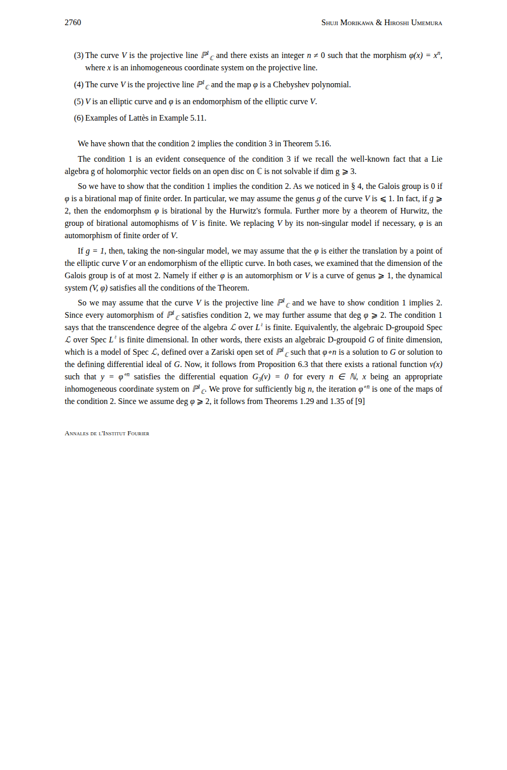2760 Shuji Morikawa & Hiroshi Umemura
(3) The curve V is the projective line ℙ1ℂ and there exists an integer n ≠ 0 such that the morphism φ(x) = xn, where x is an inhomogeneous coordinate system on the projective line.
(4) The curve V is the projective line ℙ1ℂ and the map φ is a Chebyshev polynomial.
(5) V is an elliptic curve and φ is an endomorphism of the elliptic curve V.
(6) Examples of Lattès in Example 5.11.
We have shown that the condition 2 implies the condition 3 in Theorem 5.16.
The condition 1 is an evident consequence of the condition 3 if we recall the well-known fact that a Lie algebra g of holomorphic vector fields on an open disc on ℂ is not solvable if dim g ⩾ 3.
So we have to show that the condition 1 implies the condition 2. As we noticed in § 4, the Galois group is 0 if φ is a birational map of finite order. In particular, we may assume the genus g of the curve V is ⩽ 1. In fact, if g ⩾ 2, then the endomorphsm φ is birational by the Hurwitz's formula. Further more by a theorem of Hurwitz, the group of birational automophisms of V is finite. We replacing V by its non-singular model if necessary, φ is an automorphism of finite order of V.
If g = 1, then, taking the non-singular model, we may assume that the φ is either the translation by a point of the elliptic curve V or an endomorphism of the elliptic curve. In both cases, we examined that the dimension of the Galois group is of at most 2. Namely if either φ is an automorphism or V is a curve of genus ⩾ 1, the dynamical system (V, φ) satisfies all the conditions of the Theorem.
So we may assume that the curve V is the projective line ℙ1ℂ and we have to show condition 1 implies 2. Since every automorphism of ℙ1ℂ satisfies condition 2, we may further assume that deg φ ⩾ 2. The condition 1 says that the transcendence degree of the algebra ℒ over L♮ is finite. Equivalently, the algebraic D-groupoid Spec ℒ over Spec L♮ is finite dimensional. In other words, there exists an algebraic D-groupoid G of finite dimension, which is a model of Spec ℒ, defined over a Zariski open set of ℙ1ℂ such that φ∘n is a solution to G or solution to the defining differential ideal of G. Now, it follows from Proposition 6.3 that there exists a rational function ν(x) such that y = φ∘n satisfies the differential equation G3(ν) = 0 for every n ∈ ℕ, x being an appropriate inhomogeneous coordinate system on ℙ1ℂ. We prove for sufficiently big n, the iteration φ∘n is one of the maps of the condition 2. Since we assume deg φ ⩾ 2, it follows from Theorems 1.29 and 1.35 of [9]
Annales de l'Institut Fourier